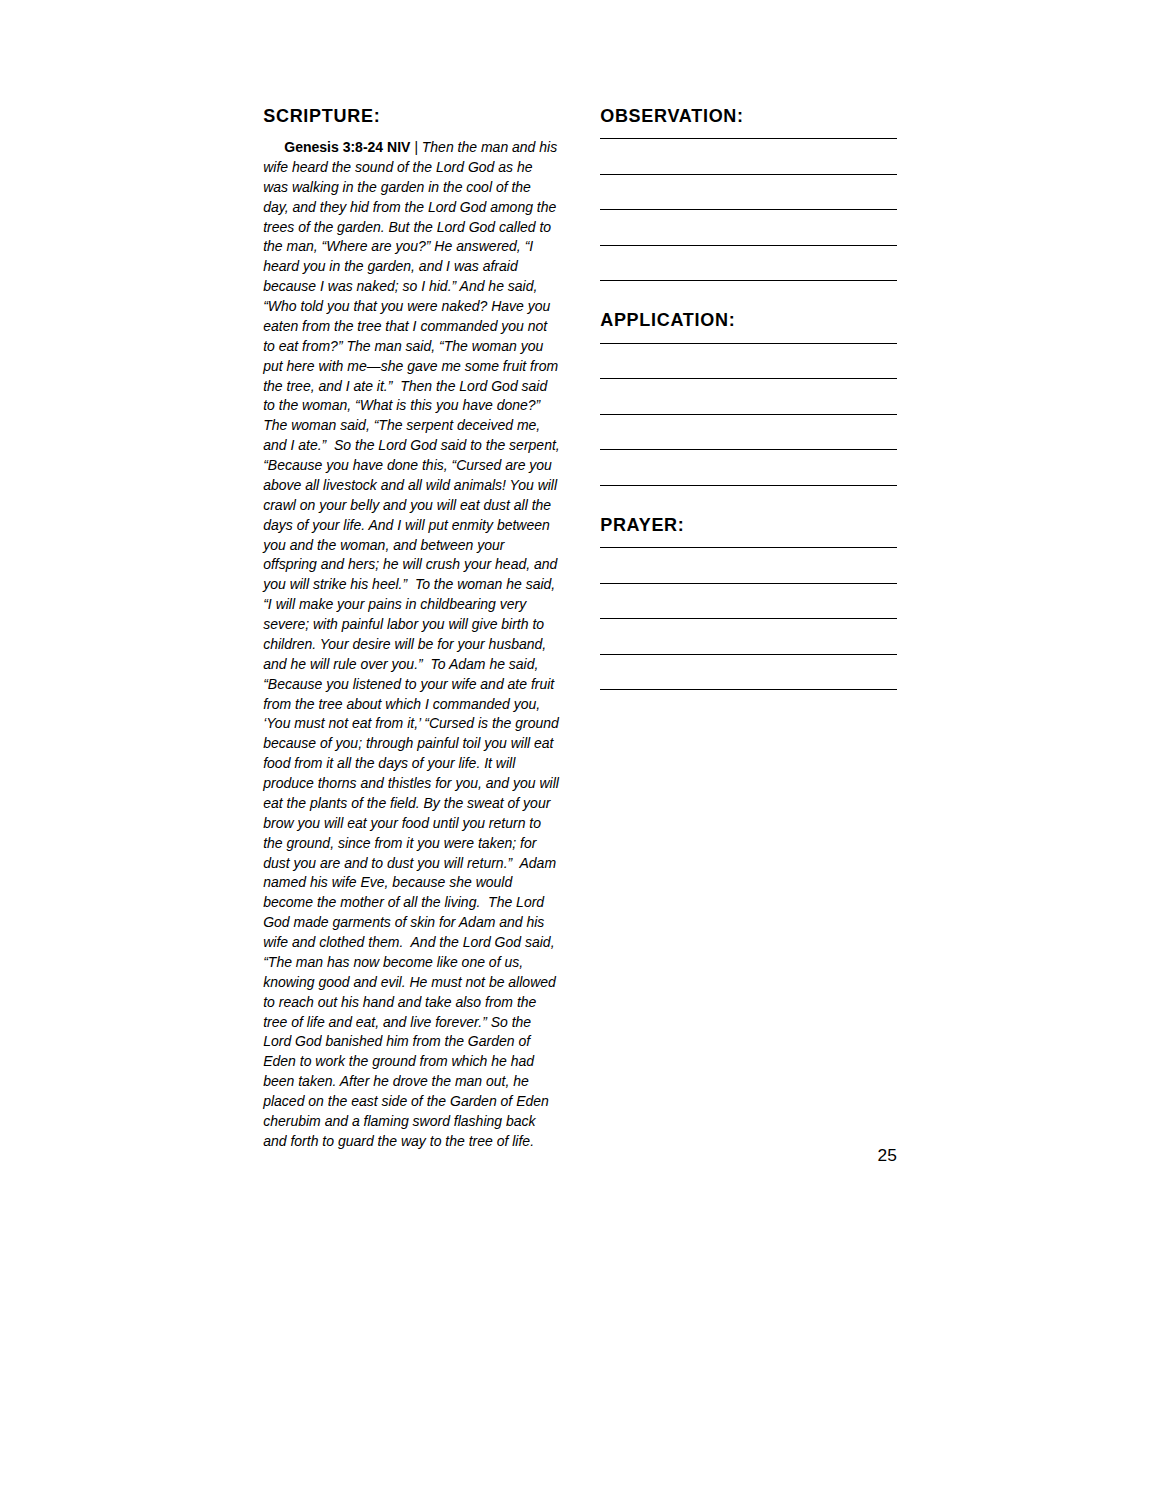Scripture:
Genesis 3:8-24 NIV | Then the man and his wife heard the sound of the Lord God as he was walking in the garden in the cool of the day, and they hid from the Lord God among the trees of the garden. But the Lord God called to the man, “Where are you?” He answered, “I heard you in the garden, and I was afraid because I was naked; so I hid.” And he said, “Who told you that you were naked? Have you eaten from the tree that I commanded you not to eat from?” The man said, “The woman you put here with me—she gave me some fruit from the tree, and I ate it.” Then the Lord God said to the woman, “What is this you have done?” The woman said, “The serpent deceived me, and I ate.” So the Lord God said to the serpent, “Because you have done this, “Cursed are you above all livestock and all wild animals! You will crawl on your belly and you will eat dust all the days of your life. And I will put enmity between you and the woman, and between your offspring and hers; he will crush your head, and you will strike his heel.” To the woman he said, “I will make your pains in childbearing very severe; with painful labor you will give birth to children. Your desire will be for your husband, and he will rule over you.” To Adam he said, “Because you listened to your wife and ate fruit from the tree about which I commanded you, ‘You must not eat from it,’ “Cursed is the ground because of you; through painful toil you will eat food from it all the days of your life. It will produce thorns and thistles for you, and you will eat the plants of the field. By the sweat of your brow you will eat your food until you return to the ground, since from it you were taken; for dust you are and to dust you will return.” Adam named his wife Eve, because she would become the mother of all the living. The Lord God made garments of skin for Adam and his wife and clothed them. And the Lord God said, “The man has now become like one of us, knowing good and evil. He must not be allowed to reach out his hand and take also from the tree of life and eat, and live forever.” So the Lord God banished him from the Garden of Eden to work the ground from which he had been taken. After he drove the man out, he placed on the east side of the Garden of Eden cherubim and a flaming sword flashing back and forth to guard the way to the tree of life.
Observation:
Application:
Prayer:
25